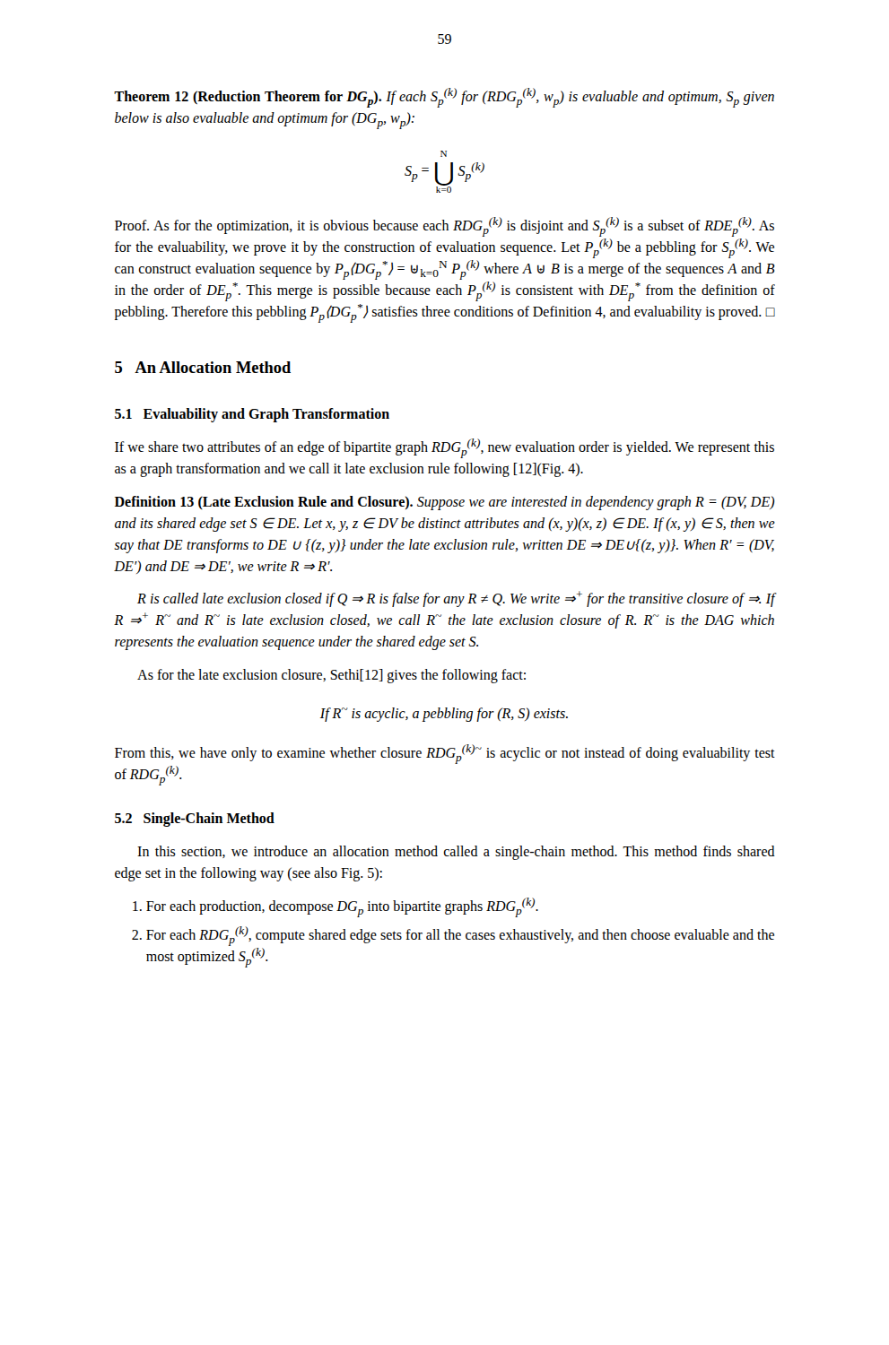59
Theorem 12 (Reduction Theorem for DGp). If each Sp(k) for (RDGp(k), wp) is evaluable and optimum, Sp given below is also evaluable and optimum for (DGp, wp):
Sp = N ⋃ k=0 Sp(k)
Proof. As for the optimization, it is obvious because each RDGp(k) is disjoint and Sp(k) is a subset of RDEp(k). As for the evaluability, we prove it by the construction of evaluation sequence. Let Pp(k) be a pebbling for Sp(k). We can construct evaluation sequence by Pp⟨DGp*⟩ = ⊎k=0N Pp(k) where A ⊎ B is a merge of the sequences A and B in the order of DEp*. This merge is possible because each Pp(k) is consistent with DEp* from the definition of pebbling. Therefore this pebbling Pp⟨DGp*⟩ satisfies three conditions of Definition 4, and evaluability is proved. □
5 An Allocation Method
5.1 Evaluability and Graph Transformation
If we share two attributes of an edge of bipartite graph RDGp(k), new evaluation order is yielded. We represent this as a graph transformation and we call it late exclusion rule following [12](Fig. 4).
Definition 13 (Late Exclusion Rule and Closure). Suppose we are interested in dependency graph R = (DV, DE) and its shared edge set S ∈ DE. Let x, y, z ∈ DV be distinct attributes and (x, y)(x, z) ∈ DE. If (x, y) ∈ S, then we say that DE transforms to DE ∪ {(z, y)} under the late exclusion rule, written DE ⇒ DE∪{(z, y)}. When R′ = (DV, DE′) and DE ⇒ DE′, we write R ⇒ R′.
R is called late exclusion closed if Q ⇒ R is false for any R ≠ Q. We write ⇒+ for the transitive closure of ⇒. If R ⇒+ R~ and R~ is late exclusion closed, we call R~ the late exclusion closure of R. R~ is the DAG which represents the evaluation sequence under the shared edge set S.
As for the late exclusion closure, Sethi[12] gives the following fact:
If R~ is acyclic, a pebbling for (R, S) exists.
From this, we have only to examine whether closure RDGp(k)~ is acyclic or not instead of doing evaluability test of RDGp(k).
5.2 Single-Chain Method
In this section, we introduce an allocation method called a single-chain method. This method finds shared edge set in the following way (see also Fig. 5):
For each production, decompose DGp into bipartite graphs RDGp(k).
For each RDGp(k), compute shared edge sets for all the cases exhaustively, and then choose evaluable and the most optimized Sp(k).